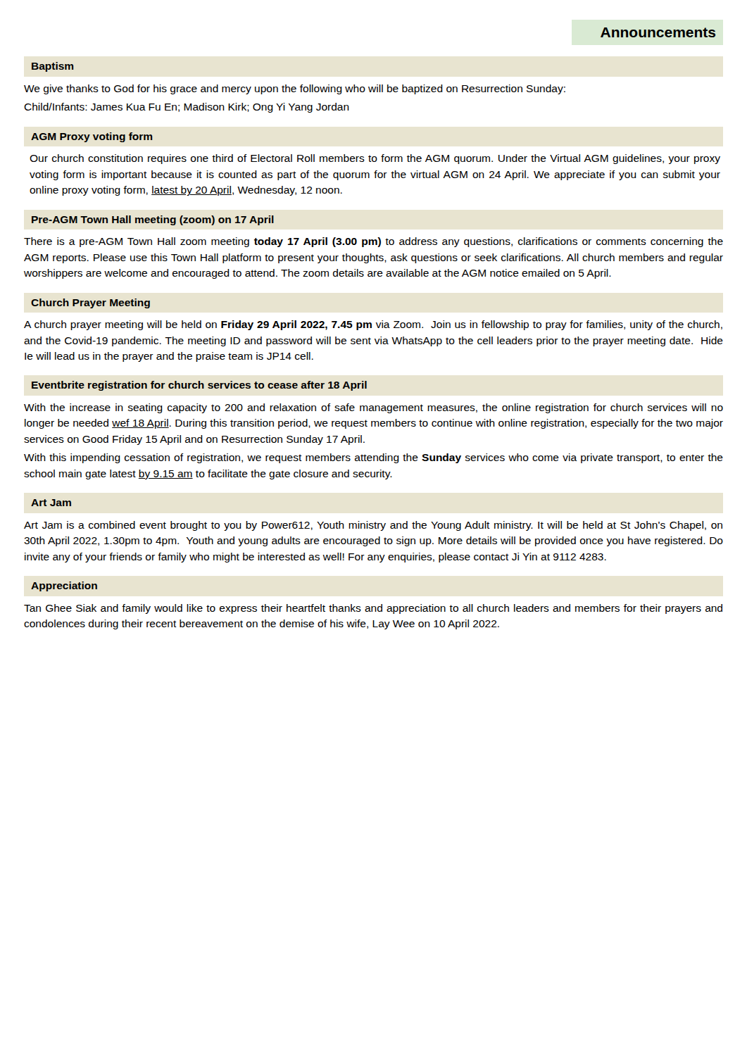Announcements
Baptism
We give thanks to God for his grace and mercy upon the following who will be baptized on Resurrection Sunday:
Child/Infants: James Kua Fu En; Madison Kirk; Ong Yi Yang Jordan
AGM Proxy voting form
Our church constitution requires one third of Electoral Roll members to form the AGM quorum. Under the Virtual AGM guidelines, your proxy voting form is important because it is counted as part of the quorum for the virtual AGM on 24 April. We appreciate if you can submit your online proxy voting form, latest by 20 April, Wednesday, 12 noon.
Pre-AGM Town Hall meeting (zoom) on 17 April
There is a pre-AGM Town Hall zoom meeting today 17 April (3.00 pm) to address any questions, clarifications or comments concerning the AGM reports. Please use this Town Hall platform to present your thoughts, ask questions or seek clarifications. All church members and regular worshippers are welcome and encouraged to attend. The zoom details are available at the AGM notice emailed on 5 April.
Church Prayer Meeting
A church prayer meeting will be held on Friday 29 April 2022, 7.45 pm via Zoom. Join us in fellowship to pray for families, unity of the church, and the Covid-19 pandemic. The meeting ID and password will be sent via WhatsApp to the cell leaders prior to the prayer meeting date. Hide Ie will lead us in the prayer and the praise team is JP14 cell.
Eventbrite registration for church services to cease after 18 April
With the increase in seating capacity to 200 and relaxation of safe management measures, the online registration for church services will no longer be needed wef 18 April. During this transition period, we request members to continue with online registration, especially for the two major services on Good Friday 15 April and on Resurrection Sunday 17 April.
With this impending cessation of registration, we request members attending the Sunday services who come via private transport, to enter the school main gate latest by 9.15 am to facilitate the gate closure and security.
Art Jam
Art Jam is a combined event brought to you by Power612, Youth ministry and the Young Adult ministry. It will be held at St John's Chapel, on 30th April 2022, 1.30pm to 4pm. Youth and young adults are encouraged to sign up. More details will be provided once you have registered. Do invite any of your friends or family who might be interested as well! For any enquiries, please contact Ji Yin at 9112 4283.
Appreciation
Tan Ghee Siak and family would like to express their heartfelt thanks and appreciation to all church leaders and members for their prayers and condolences during their recent bereavement on the demise of his wife, Lay Wee on 10 April 2022.